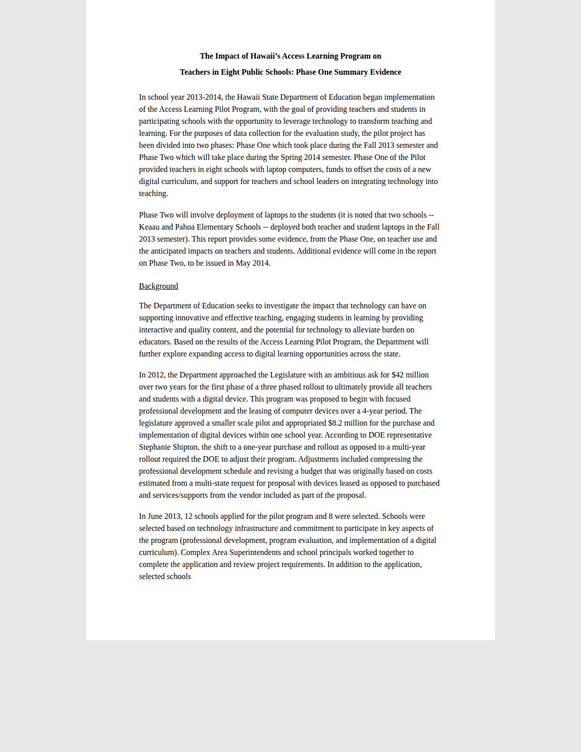The Impact of Hawaii’s Access Learning Program on Teachers in Eight Public Schools: Phase One Summary Evidence
In school year 2013-2014, the Hawaii State Department of Education began implementation of the Access Learning Pilot Program, with the goal of providing teachers and students in participating schools with the opportunity to leverage technology to transform teaching and learning. For the purposes of data collection for the evaluation study, the pilot project has been divided into two phases: Phase One which took place during the Fall 2013 semester and Phase Two which will take place during the Spring 2014 semester. Phase One of the Pilot provided teachers in eight schools with laptop computers, funds to offset the costs of a new digital curriculum, and support for teachers and school leaders on integrating technology into teaching.
Phase Two will involve deployment of laptops to the students (it is noted that two schools -- Keaau and Pahoa Elementary Schools -- deployed both teacher and student laptops in the Fall 2013 semester). This report provides some evidence, from the Phase One, on teacher use and the anticipated impacts on teachers and students. Additional evidence will come in the report on Phase Two, to be issued in May 2014.
Background
The Department of Education seeks to investigate the impact that technology can have on supporting innovative and effective teaching, engaging students in learning by providing interactive and quality content, and the potential for technology to alleviate burden on educators. Based on the results of the Access Learning Pilot Program, the Department will further explore expanding access to digital learning opportunities across the state.
In 2012, the Department approached the Legislature with an ambitious ask for $42 million over two years for the first phase of a three phased rollout to ultimately provide all teachers and students with a digital device. This program was proposed to begin with focused professional development and the leasing of computer devices over a 4-year period. The legislature approved a smaller scale pilot and appropriated $8.2 million for the purchase and implementation of digital devices within one school year. According to DOE representative Stephanie Shipton, the shift to a one-year purchase and rollout as opposed to a multi-year rollout required the DOE to adjust their program. Adjustments included compressing the professional development schedule and revising a budget that was originally based on costs estimated from a multi-state request for proposal with devices leased as opposed to purchased and services/supports from the vendor included as part of the proposal.
In June 2013, 12 schools applied for the pilot program and 8 were selected. Schools were selected based on technology infrastructure and commitment to participate in key aspects of the program (professional development, program evaluation, and implementation of a digital curriculum). Complex Area Superintendents and school principals worked together to complete the application and review project requirements. In addition to the application, selected schools